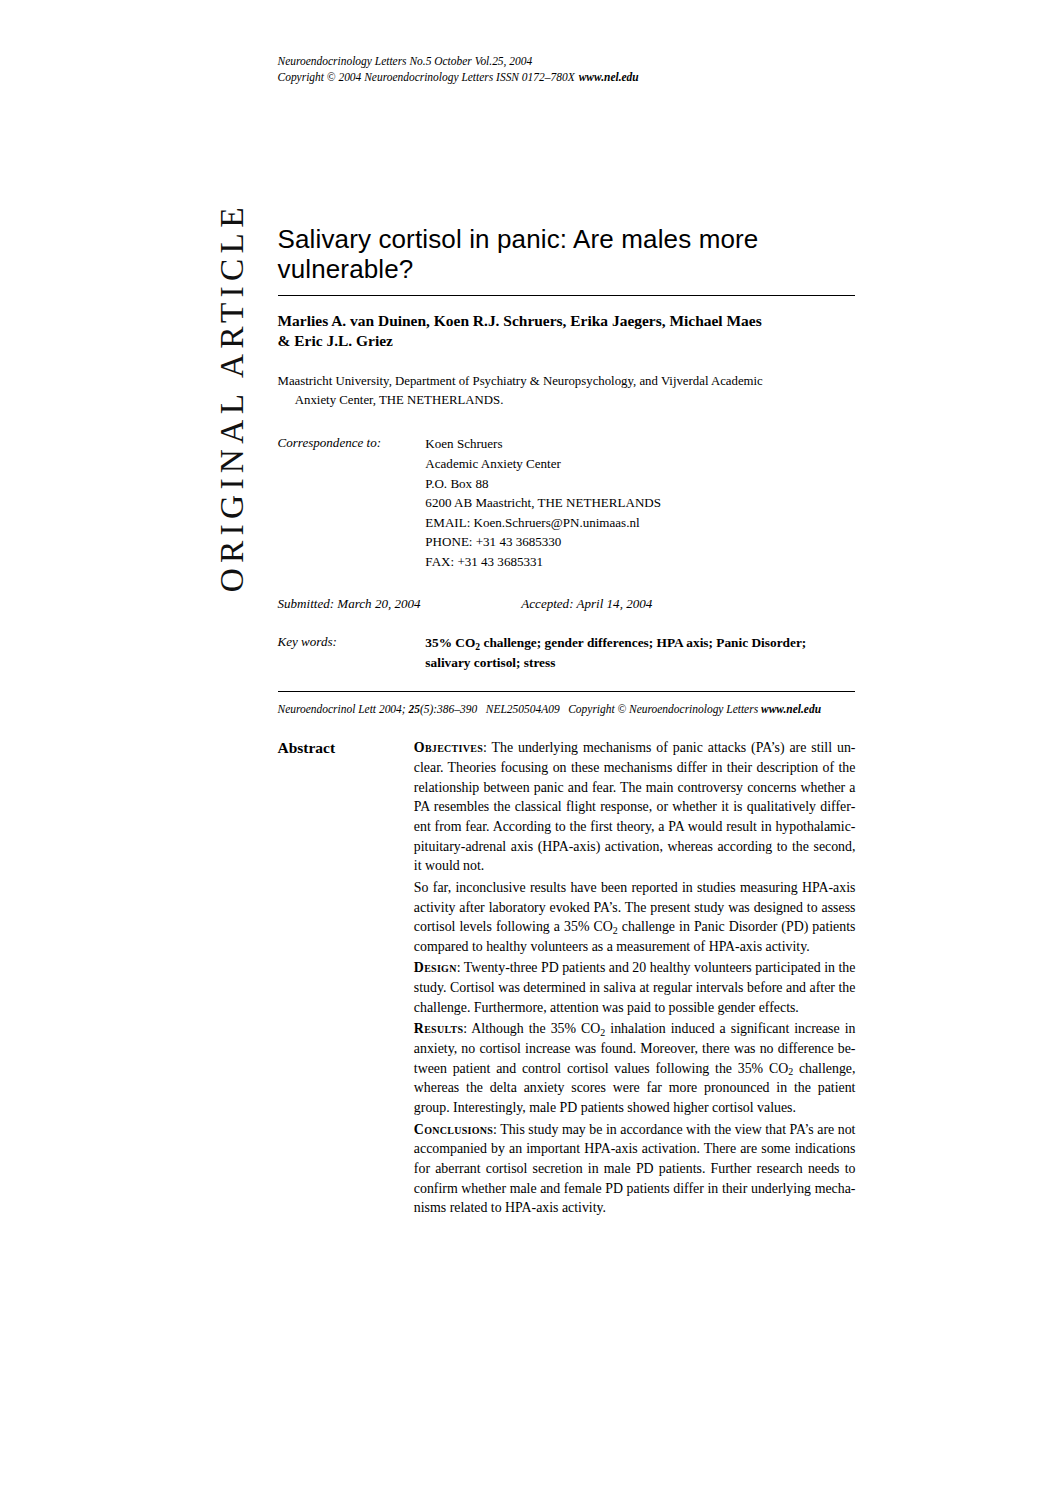ORIGINAL ARTICLE
Neuroendocrinology Letters No.5 October Vol.25, 2004
Copyright © 2004 Neuroendocrinology Letters ISSN 0172–780Xwww.nel.edu
Salivary cortisol in panic: Are males more vulnerable?
Marlies A. van Duinen, Koen R.J. Schruers, Erika Jaegers, Michael Maes
& Eric J.L. Griez
Maastricht University, Department of Psychiatry & Neuropsychology, and Vijverdal Academic Anxiety Center, THE NETHERLANDS.
| Correspondence to: | Koen Schruers Academic Anxiety Center P.O. Box 88 6200 AB Maastricht, THE NETHERLANDS EMAIL: Koen.Schruers@PN.unimaas.nl PHONE: +31 43 3685330 FAX: +31 43 3685331 |
Submitted: March 20, 2004 Accepted: April 14, 2004
| Key words: | 35% CO 2 challenge; gender differences; HPA axis; Panic Disorder; salivary cortisol; stress |
Neuroendocrinol Lett 2004; 25(5):386–390 NEL250504A09 Copyright © Neuroendocrinology Letters www.nel.edu
Abstract
Objectives: The underlying mechanisms of panic attacks (PA’s) are still unclear. Theories focusing on these mechanisms differ in their description of the relationship between panic and fear. The main controversy concerns whether a PA resembles the classical flight response, or whether it is qualitatively different from fear. According to the first theory, a PA would result in hypothalamic-pituitary-adrenal axis (HPA-axis) activation, whereas according to the second, it would not.
So far, inconclusive results have been reported in studies measuring HPA-axis activity after laboratory evoked PA’s. The present study was designed to assess cortisol levels following a 35% CO2 challenge in Panic Disorder (PD) patients compared to healthy volunteers as a measurement of HPA-axis activity.
Design: Twenty-three PD patients and 20 healthy volunteers participated in the study. Cortisol was determined in saliva at regular intervals before and after the challenge. Furthermore, attention was paid to possible gender effects.
Results: Although the 35% CO2 inhalation induced a significant increase in anxiety, no cortisol increase was found. Moreover, there was no difference between patient and control cortisol values following the 35% CO2 challenge, whereas the delta anxiety scores were far more pronounced in the patient group. Interestingly, male PD patients showed higher cortisol values.
Conclusions: This study may be in accordance with the view that PA’s are not accompanied by an important HPA-axis activation. There are some indications for aberrant cortisol secretion in male PD patients. Further research needs to confirm whether male and female PD patients differ in their underlying mechanisms related to HPA-axis activity.